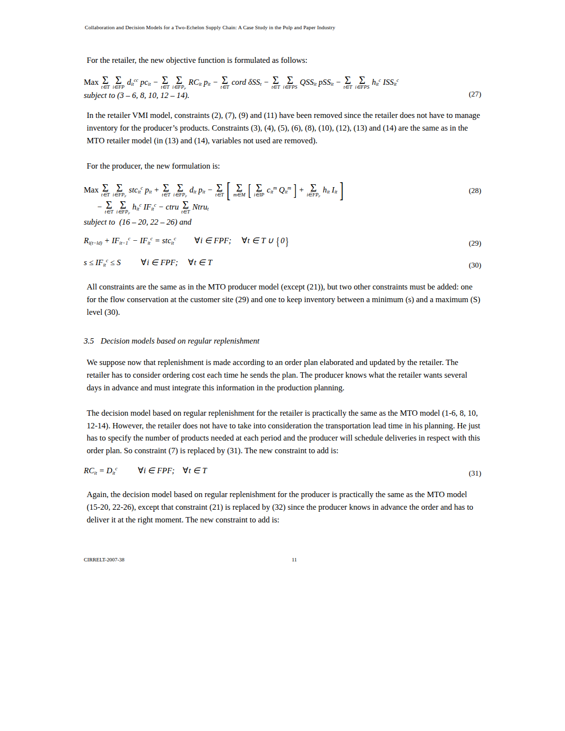Collaboration and Decision Models for a Two-Echelon Supply Chain: A Case Study in the Pulp and Paper Industry
For the retailer, the new objective function is formulated as follows:
Max Σt∈T Σi∈FP ditcc pcit − Σt∈T Σi∈FPF RCit pit − Σt∈T cord δSSt − Σt∈T Σi∈FPS QSSit pSSit − Σt∈T Σi∈FPS hitc ISSitc
subject to (3 – 6, 8, 10, 12 – 14).
(27)
In the retailer VMI model, constraints (2), (7), (9) and (11) have been removed since the retailer does not have to manage inventory for the producer’s products. Constraints (3), (4), (5), (6), (8), (10), (12), (13) and (14) are the same as in the MTO retailer model (in (13) and (14), variables not used are removed).
For the producer, the new formulation is:
Max Σt∈T Σi∈FPF stcitc pit + Σt∈T Σi∈FPF dit pit − Σt∈T [ Σm∈M [ Σi∈IP citm Qitm ] + Σi∈FPF hit Iit ]
− Σt∈T Σi∈FPF hitc IFitc − ctru Σt∈T Ntrut
subject to (16 – 20, 22 – 26) and
(28)
Ri(t−ld) + IFit−1c − IFitc = stcitc ∀i ∈ FPF; ∀t ∈ T ∪ {0}
(29)
s ≤ IFitc ≤ S ∀i ∈ FPF; ∀t ∈ T
(30)
All constraints are the same as in the MTO producer model (except (21)), but two other constraints must be added: one for the flow conservation at the customer site (29) and one to keep inventory between a minimum (s) and a maximum (S) level (30).
3.5 Decision models based on regular replenishment
We suppose now that replenishment is made according to an order plan elaborated and updated by the retailer. The retailer has to consider ordering cost each time he sends the plan. The producer knows what the retailer wants several days in advance and must integrate this information in the production planning.
The decision model based on regular replenishment for the retailer is practically the same as the MTO model (1-6, 8, 10, 12-14). However, the retailer does not have to take into consideration the transportation lead time in his planning. He just has to specify the number of products needed at each period and the producer will schedule deliveries in respect with this order plan. So constraint (7) is replaced by (31). The new constraint to add is:
RCit = Ditc ∀i ∈ FPF; ∀t ∈ T
(31)
Again, the decision model based on regular replenishment for the producer is practically the same as the MTO model (15-20, 22-26), except that constraint (21) is replaced by (32) since the producer knows in advance the order and has to deliver it at the right moment. The new constraint to add is:
CIRRELT-2007-38
11